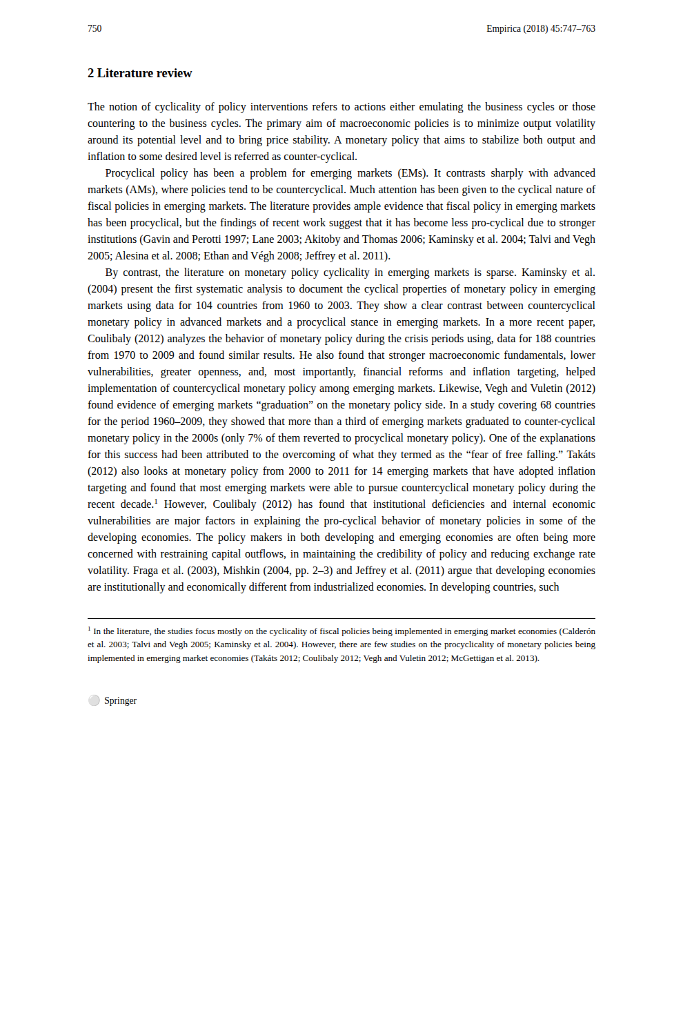750 Empirica (2018) 45:747–763
2 Literature review
The notion of cyclicality of policy interventions refers to actions either emulating the business cycles or those countering to the business cycles. The primary aim of macroeconomic policies is to minimize output volatility around its potential level and to bring price stability. A monetary policy that aims to stabilize both output and inflation to some desired level is referred as counter-cyclical.
Procyclical policy has been a problem for emerging markets (EMs). It contrasts sharply with advanced markets (AMs), where policies tend to be countercyclical. Much attention has been given to the cyclical nature of fiscal policies in emerging markets. The literature provides ample evidence that fiscal policy in emerging markets has been procyclical, but the findings of recent work suggest that it has become less pro-cyclical due to stronger institutions (Gavin and Perotti 1997; Lane 2003; Akitoby and Thomas 2006; Kaminsky et al. 2004; Talvi and Vegh 2005; Alesina et al. 2008; Ethan and Végh 2008; Jeffrey et al. 2011).
By contrast, the literature on monetary policy cyclicality in emerging markets is sparse. Kaminsky et al. (2004) present the first systematic analysis to document the cyclical properties of monetary policy in emerging markets using data for 104 countries from 1960 to 2003. They show a clear contrast between countercyclical monetary policy in advanced markets and a procyclical stance in emerging markets. In a more recent paper, Coulibaly (2012) analyzes the behavior of monetary policy during the crisis periods using, data for 188 countries from 1970 to 2009 and found similar results. He also found that stronger macroeconomic fundamentals, lower vulnerabilities, greater openness, and, most importantly, financial reforms and inflation targeting, helped implementation of countercyclical monetary policy among emerging markets. Likewise, Vegh and Vuletin (2012) found evidence of emerging markets “graduation” on the monetary policy side. In a study covering 68 countries for the period 1960–2009, they showed that more than a third of emerging markets graduated to counter-cyclical monetary policy in the 2000s (only 7% of them reverted to procyclical monetary policy). One of the explanations for this success had been attributed to the overcoming of what they termed as the “fear of free falling.” Takáts (2012) also looks at monetary policy from 2000 to 2011 for 14 emerging markets that have adopted inflation targeting and found that most emerging markets were able to pursue countercyclical monetary policy during the recent decade.1 However, Coulibaly (2012) has found that institutional deficiencies and internal economic vulnerabilities are major factors in explaining the pro-cyclical behavior of monetary policies in some of the developing economies. The policy makers in both developing and emerging economies are often being more concerned with restraining capital outflows, in maintaining the credibility of policy and reducing exchange rate volatility. Fraga et al. (2003), Mishkin (2004, pp. 2–3) and Jeffrey et al. (2011) argue that developing economies are institutionally and economically different from industrialized economies. In developing countries, such
1 In the literature, the studies focus mostly on the cyclicality of fiscal policies being implemented in emerging market economies (Calderón et al. 2003; Talvi and Vegh 2005; Kaminsky et al. 2004). However, there are few studies on the procyclicality of monetary policies being implemented in emerging market economies (Takáts 2012; Coulibaly 2012; Vegh and Vuletin 2012; McGettigan et al. 2013).
⚪Springer